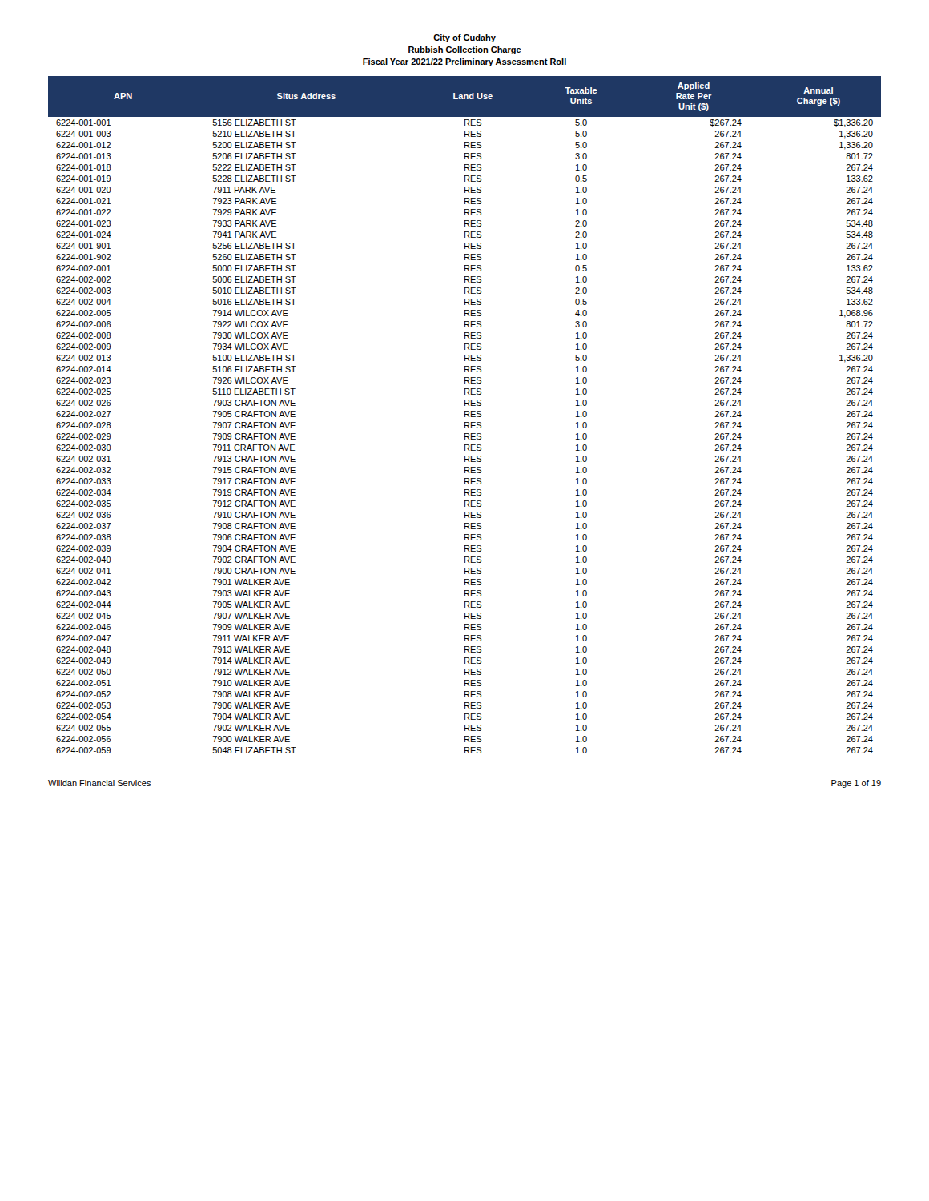City of Cudahy
Rubbish Collection Charge
Fiscal Year 2021/22 Preliminary Assessment Roll
| APN | Situs Address | Land Use | Taxable Units | Applied Rate Per Unit ($) | Annual Charge ($) |
| --- | --- | --- | --- | --- | --- |
| 6224-001-001 | 5156 ELIZABETH ST | RES | 5.0 | $267.24 | $1,336.20 |
| 6224-001-003 | 5210 ELIZABETH ST | RES | 5.0 | 267.24 | 1,336.20 |
| 6224-001-012 | 5200 ELIZABETH ST | RES | 5.0 | 267.24 | 1,336.20 |
| 6224-001-013 | 5206 ELIZABETH ST | RES | 3.0 | 267.24 | 801.72 |
| 6224-001-018 | 5222 ELIZABETH ST | RES | 1.0 | 267.24 | 267.24 |
| 6224-001-019 | 5228 ELIZABETH ST | RES | 0.5 | 267.24 | 133.62 |
| 6224-001-020 | 7911 PARK AVE | RES | 1.0 | 267.24 | 267.24 |
| 6224-001-021 | 7923 PARK AVE | RES | 1.0 | 267.24 | 267.24 |
| 6224-001-022 | 7929 PARK AVE | RES | 1.0 | 267.24 | 267.24 |
| 6224-001-023 | 7933 PARK AVE | RES | 2.0 | 267.24 | 534.48 |
| 6224-001-024 | 7941 PARK AVE | RES | 2.0 | 267.24 | 534.48 |
| 6224-001-901 | 5256 ELIZABETH ST | RES | 1.0 | 267.24 | 267.24 |
| 6224-001-902 | 5260 ELIZABETH ST | RES | 1.0 | 267.24 | 267.24 |
| 6224-002-001 | 5000 ELIZABETH ST | RES | 0.5 | 267.24 | 133.62 |
| 6224-002-002 | 5006 ELIZABETH ST | RES | 1.0 | 267.24 | 267.24 |
| 6224-002-003 | 5010 ELIZABETH ST | RES | 2.0 | 267.24 | 534.48 |
| 6224-002-004 | 5016 ELIZABETH ST | RES | 0.5 | 267.24 | 133.62 |
| 6224-002-005 | 7914 WILCOX AVE | RES | 4.0 | 267.24 | 1,068.96 |
| 6224-002-006 | 7922 WILCOX AVE | RES | 3.0 | 267.24 | 801.72 |
| 6224-002-008 | 7930 WILCOX AVE | RES | 1.0 | 267.24 | 267.24 |
| 6224-002-009 | 7934 WILCOX AVE | RES | 1.0 | 267.24 | 267.24 |
| 6224-002-013 | 5100 ELIZABETH ST | RES | 5.0 | 267.24 | 1,336.20 |
| 6224-002-014 | 5106 ELIZABETH ST | RES | 1.0 | 267.24 | 267.24 |
| 6224-002-023 | 7926 WILCOX AVE | RES | 1.0 | 267.24 | 267.24 |
| 6224-002-025 | 5110 ELIZABETH ST | RES | 1.0 | 267.24 | 267.24 |
| 6224-002-026 | 7903 CRAFTON AVE | RES | 1.0 | 267.24 | 267.24 |
| 6224-002-027 | 7905 CRAFTON AVE | RES | 1.0 | 267.24 | 267.24 |
| 6224-002-028 | 7907 CRAFTON AVE | RES | 1.0 | 267.24 | 267.24 |
| 6224-002-029 | 7909 CRAFTON AVE | RES | 1.0 | 267.24 | 267.24 |
| 6224-002-030 | 7911 CRAFTON AVE | RES | 1.0 | 267.24 | 267.24 |
| 6224-002-031 | 7913 CRAFTON AVE | RES | 1.0 | 267.24 | 267.24 |
| 6224-002-032 | 7915 CRAFTON AVE | RES | 1.0 | 267.24 | 267.24 |
| 6224-002-033 | 7917 CRAFTON AVE | RES | 1.0 | 267.24 | 267.24 |
| 6224-002-034 | 7919 CRAFTON AVE | RES | 1.0 | 267.24 | 267.24 |
| 6224-002-035 | 7912 CRAFTON AVE | RES | 1.0 | 267.24 | 267.24 |
| 6224-002-036 | 7910 CRAFTON AVE | RES | 1.0 | 267.24 | 267.24 |
| 6224-002-037 | 7908 CRAFTON AVE | RES | 1.0 | 267.24 | 267.24 |
| 6224-002-038 | 7906 CRAFTON AVE | RES | 1.0 | 267.24 | 267.24 |
| 6224-002-039 | 7904 CRAFTON AVE | RES | 1.0 | 267.24 | 267.24 |
| 6224-002-040 | 7902 CRAFTON AVE | RES | 1.0 | 267.24 | 267.24 |
| 6224-002-041 | 7900 CRAFTON AVE | RES | 1.0 | 267.24 | 267.24 |
| 6224-002-042 | 7901 WALKER AVE | RES | 1.0 | 267.24 | 267.24 |
| 6224-002-043 | 7903 WALKER AVE | RES | 1.0 | 267.24 | 267.24 |
| 6224-002-044 | 7905 WALKER AVE | RES | 1.0 | 267.24 | 267.24 |
| 6224-002-045 | 7907 WALKER AVE | RES | 1.0 | 267.24 | 267.24 |
| 6224-002-046 | 7909 WALKER AVE | RES | 1.0 | 267.24 | 267.24 |
| 6224-002-047 | 7911 WALKER AVE | RES | 1.0 | 267.24 | 267.24 |
| 6224-002-048 | 7913 WALKER AVE | RES | 1.0 | 267.24 | 267.24 |
| 6224-002-049 | 7914 WALKER AVE | RES | 1.0 | 267.24 | 267.24 |
| 6224-002-050 | 7912 WALKER AVE | RES | 1.0 | 267.24 | 267.24 |
| 6224-002-051 | 7910 WALKER AVE | RES | 1.0 | 267.24 | 267.24 |
| 6224-002-052 | 7908 WALKER AVE | RES | 1.0 | 267.24 | 267.24 |
| 6224-002-053 | 7906 WALKER AVE | RES | 1.0 | 267.24 | 267.24 |
| 6224-002-054 | 7904 WALKER AVE | RES | 1.0 | 267.24 | 267.24 |
| 6224-002-055 | 7902 WALKER AVE | RES | 1.0 | 267.24 | 267.24 |
| 6224-002-056 | 7900 WALKER AVE | RES | 1.0 | 267.24 | 267.24 |
| 6224-002-059 | 5048 ELIZABETH ST | RES | 1.0 | 267.24 | 267.24 |
Willdan Financial Services
Page 1 of 19